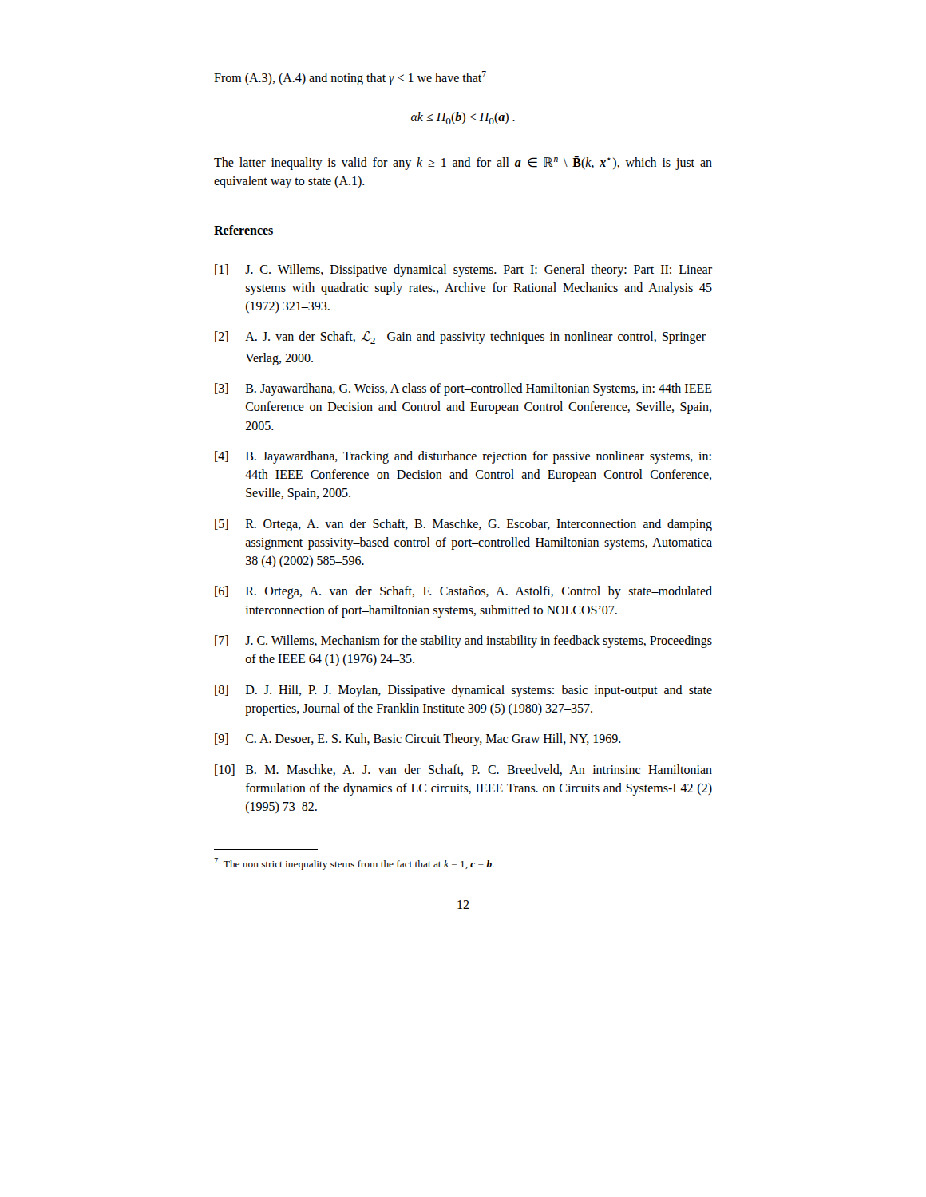From (A.3), (A.4) and noting that γ < 1 we have that7
αk ≤ H0(b) < H0(a) .
The latter inequality is valid for any k ≥ 1 and for all a ∈ ℝn \ B̄(k, x⋆), which is just an equivalent way to state (A.1).
References
[1] J. C. Willems, Dissipative dynamical systems. Part I: General theory: Part II: Linear systems with quadratic suply rates., Archive for Rational Mechanics and Analysis 45 (1972) 321–393.
[2] A. J. van der Schaft, ℒ2 –Gain and passivity techniques in nonlinear control, Springer–Verlag, 2000.
[3] B. Jayawardhana, G. Weiss, A class of port–controlled Hamiltonian Systems, in: 44th IEEE Conference on Decision and Control and European Control Conference, Seville, Spain, 2005.
[4] B. Jayawardhana, Tracking and disturbance rejection for passive nonlinear systems, in: 44th IEEE Conference on Decision and Control and European Control Conference, Seville, Spain, 2005.
[5] R. Ortega, A. van der Schaft, B. Maschke, G. Escobar, Interconnection and damping assignment passivity–based control of port–controlled Hamiltonian systems, Automatica 38 (4) (2002) 585–596.
[6] R. Ortega, A. van der Schaft, F. Castaños, A. Astolfi, Control by state–modulated interconnection of port–hamiltonian systems, submitted to NOLCOS’07.
[7] J. C. Willems, Mechanism for the stability and instability in feedback systems, Proceedings of the IEEE 64 (1) (1976) 24–35.
[8] D. J. Hill, P. J. Moylan, Dissipative dynamical systems: basic input-output and state properties, Journal of the Franklin Institute 309 (5) (1980) 327–357.
[9] C. A. Desoer, E. S. Kuh, Basic Circuit Theory, Mac Graw Hill, NY, 1969.
[10] B. M. Maschke, A. J. van der Schaft, P. C. Breedveld, An intrinsinc Hamiltonian formulation of the dynamics of LC circuits, IEEE Trans. on Circuits and Systems-I 42 (2) (1995) 73–82.
7 The non strict inequality stems from the fact that at k = 1, c = b.
12